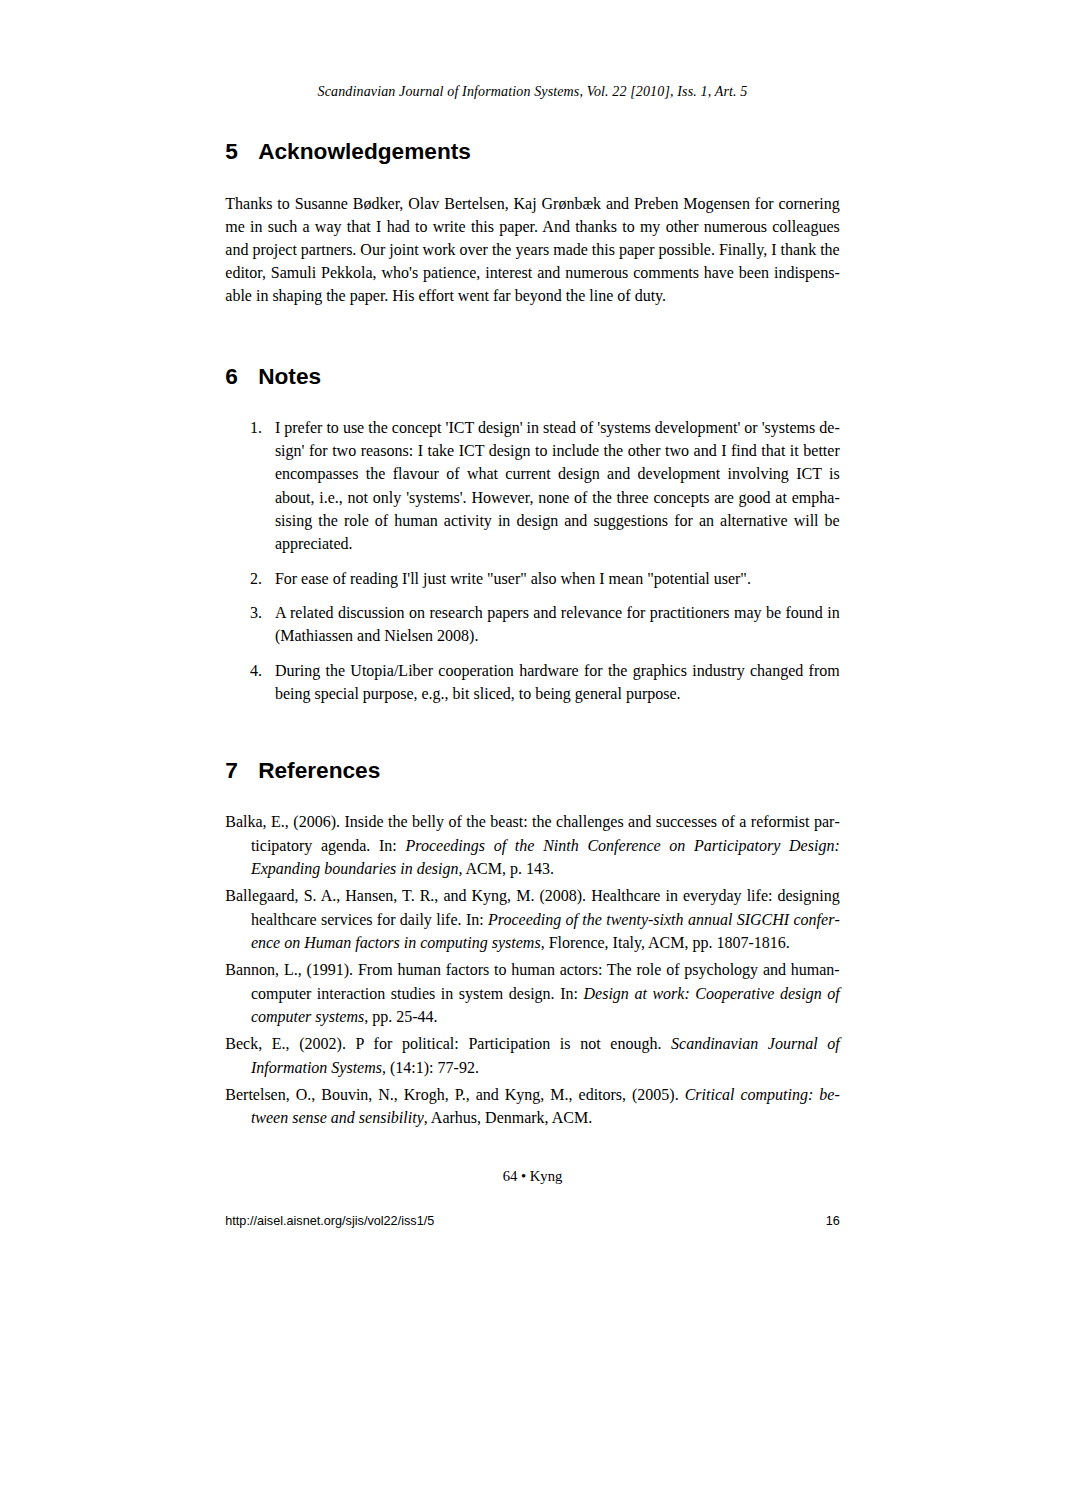Scandinavian Journal of Information Systems, Vol. 22 [2010], Iss. 1, Art. 5
5 Acknowledgements
Thanks to Susanne Bødker, Olav Bertelsen, Kaj Grønbæk and Preben Mogensen for cornering me in such a way that I had to write this paper. And thanks to my other numerous colleagues and project partners. Our joint work over the years made this paper possible. Finally, I thank the editor, Samuli Pekkola, who's patience, interest and numerous comments have been indispensable in shaping the paper. His effort went far beyond the line of duty.
6 Notes
I prefer to use the concept 'ICT design' in stead of 'systems development' or 'systems design' for two reasons: I take ICT design to include the other two and I find that it better encompasses the flavour of what current design and development involving ICT is about, i.e., not only 'systems'. However, none of the three concepts are good at emphasising the role of human activity in design and suggestions for an alternative will be appreciated.
For ease of reading I'll just write "user" also when I mean "potential user".
A related discussion on research papers and relevance for practitioners may be found in (Mathiassen and Nielsen 2008).
During the Utopia/Liber cooperation hardware for the graphics industry changed from being special purpose, e.g., bit sliced, to being general purpose.
7 References
Balka, E., (2006). Inside the belly of the beast: the challenges and successes of a reformist participatory agenda. In: Proceedings of the Ninth Conference on Participatory Design: Expanding boundaries in design, ACM, p. 143.
Ballegaard, S. A., Hansen, T. R., and Kyng, M. (2008). Healthcare in everyday life: designing healthcare services for daily life. In: Proceeding of the twenty-sixth annual SIGCHI conference on Human factors in computing systems, Florence, Italy, ACM, pp. 1807-1816.
Bannon, L., (1991). From human factors to human actors: The role of psychology and human-computer interaction studies in system design. In: Design at work: Cooperative design of computer systems, pp. 25-44.
Beck, E., (2002). P for political: Participation is not enough. Scandinavian Journal of Information Systems, (14:1): 77-92.
Bertelsen, O., Bouvin, N., Krogh, P., and Kyng, M., editors, (2005). Critical computing: between sense and sensibility, Aarhus, Denmark, ACM.
64 • Kyng
http://aisel.aisnet.org/sjis/vol22/iss1/5 16